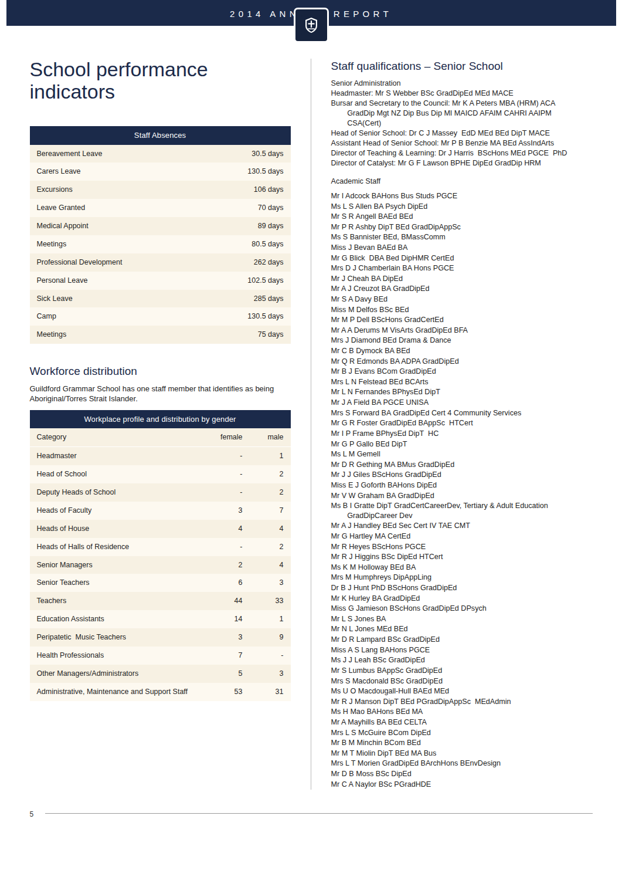2014 Annual Report
School performance indicators
Staff Absences
| Bereavement Leave | 30.5 days |
| Carers Leave | 130.5 days |
| Excursions | 106 days |
| Leave Granted | 70 days |
| Medical Appoint | 89 days |
| Meetings | 80.5 days |
| Professional Development | 262 days |
| Personal Leave | 102.5 days |
| Sick Leave | 285 days |
| Camp | 130.5 days |
| Meetings | 75 days |
Workforce distribution
Guildford Grammar School has one staff member that identifies as being Aboriginal/Torres Strait Islander.
Workplace profile and distribution by gender
| Category | female | male |
| --- | --- | --- |
| Headmaster | - | 1 |
| Head of School | - | 2 |
| Deputy Heads of School | - | 2 |
| Heads of Faculty | 3 | 7 |
| Heads of House | 4 | 4 |
| Heads of Halls of Residence | - | 2 |
| Senior Managers | 2 | 4 |
| Senior Teachers | 6 | 3 |
| Teachers | 44 | 33 |
| Education Assistants | 14 | 1 |
| Peripatetic Music Teachers | 3 | 9 |
| Health Professionals | 7 | - |
| Other Managers/Administrators | 5 | 3 |
| Administrative, Maintenance and Support Staff | 53 | 31 |
Staff qualifications – Senior School
Senior Administration
Headmaster: Mr S Webber BSc GradDipEd MEd MACE
Bursar and Secretary to the Council: Mr K A Peters MBA (HRM) ACA GradDip Mgt NZ Dip Bus Dip MI MAICD AFAIM CAHRI AAIPM CSA(Cert) Head of Senior School: Dr C J Massey EdD MEd BEd DipT MACE
Assistant Head of Senior School: Mr P B Benzie MA BEd AssIndArts
Director of Teaching & Learning: Dr J Harris BScHons MEd PGCE PhD
Director of Catalyst: Mr G F Lawson BPHE DipEd GradDip HRM
Academic Staff
Mr I Adcock BAHons Bus Studs PGCE
Ms L S Allen BA Psych DipEd
Mr S R Angell BAEd BEd
Mr P R Ashby DipT BEd GradDipAppSc
Ms S Bannister BEd, BMassComm
Miss J Bevan BAEd BA
Mr G Blick DBA Bed DipHMR CertEd
Mrs D J Chamberlain BA Hons PGCE
Mr J Cheah BA DipEd
Mr A J Creuzot BA GradDipEd
Mr S A Davy BEd
Miss M Delfos BSc BEd
Mr M P Dell BScHons GradCertEd
Mr A A Derums M VisArts GradDipEd BFA
Mrs J Diamond BEd Drama & Dance
Mr C B Dymock BA BEd
Mr Q R Edmonds BA ADPA GradDipEd
Mr B J Evans BCom GradDipEd
Mrs L N Felstead BEd BCArts
Mr L N Fernandes BPhysEd DipT
Mr J A Field BA PGCE UNISA
Mrs S Forward BA GradDipEd Cert 4 Community Services
Mr G R Foster GradDipEd BAppSc HTCert
Mr I P Frame BPhysEd DipT HC
Mr G P Gallo BEd DipT
Ms L M Gemell
Mr D R Gething MA BMus GradDipEd
Mr J J Giles BScHons GradDipEd
Miss E J Goforth BAHons DipEd
Mr V W Graham BA GradDipEd
Ms B I Gratte DipT GradCertCareerDev, Tertiary & Adult Education GradDipCareer Dev
Mr A J Handley BEd Sec Cert IV TAE CMT
Mr G Hartley MA CertEd
Mr R Heyes BScHons PGCE
Mr R J Higgins BSc DipEd HTCert
Ms K M Holloway BEd BA
Mrs M Humphreys DipAppLing
Dr B J Hunt PhD BScHons GradDipEd
Mr K Hurley BA GradDipEd
Miss G Jamieson BScHons GradDipEd DPsych
Mr L S Jones BA
Mr N L Jones MEd BEd
Mr D R Lampard BSc GradDipEd
Miss A S Lang BAHons PGCE
Ms J J Leah BSc GradDipEd
Mr S Lumbus BAppSc GradDipEd
Mrs S Macdonald BSc GradDipEd
Ms U O Macdougall-Hull BAEd MEd
Mr R J Manson DipT BEd PGradDipAppSc MEdAdmin
Ms H Mao BAHons BEd MA
Mr A Mayhills BA BEd CELTA
Mrs L S McGuire BCom DipEd
Mr B M Minchin BCom BEd
Mr M T Miolin DipT BEd MA Bus
Mrs L T Morien GradDipEd BArchHons BEnvDesign
Mr D B Moss BSc DipEd
Mr C A Naylor BSc PGradHDE
5